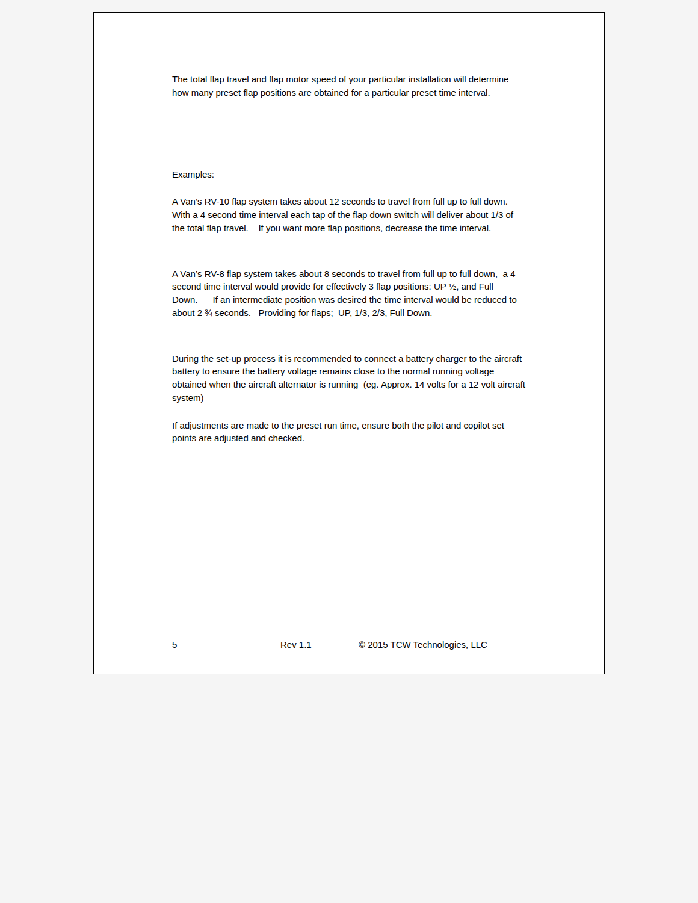The total flap travel and flap motor speed of your particular installation will determine how many preset flap positions are obtained for a particular preset time interval.
Examples:
A Van’s RV-10 flap system takes about 12 seconds to travel from full up to full down. With a 4 second time interval each tap of the flap down switch will deliver about 1/3 of the total flap travel. If you want more flap positions, decrease the time interval.
A Van’s RV-8 flap system takes about 8 seconds to travel from full up to full down, a 4 second time interval would provide for effectively 3 flap positions: UP ½, and Full Down. If an intermediate position was desired the time interval would be reduced to about 2 ¾ seconds. Providing for flaps; UP, 1/3, 2/3, Full Down.
During the set-up process it is recommended to connect a battery charger to the aircraft battery to ensure the battery voltage remains close to the normal running voltage obtained when the aircraft alternator is running (eg. Approx. 14 volts for a 12 volt aircraft system)
If adjustments are made to the preset run time, ensure both the pilot and copilot set points are adjusted and checked.
5 Rev 1.1 © 2015 TCW Technologies, LLC